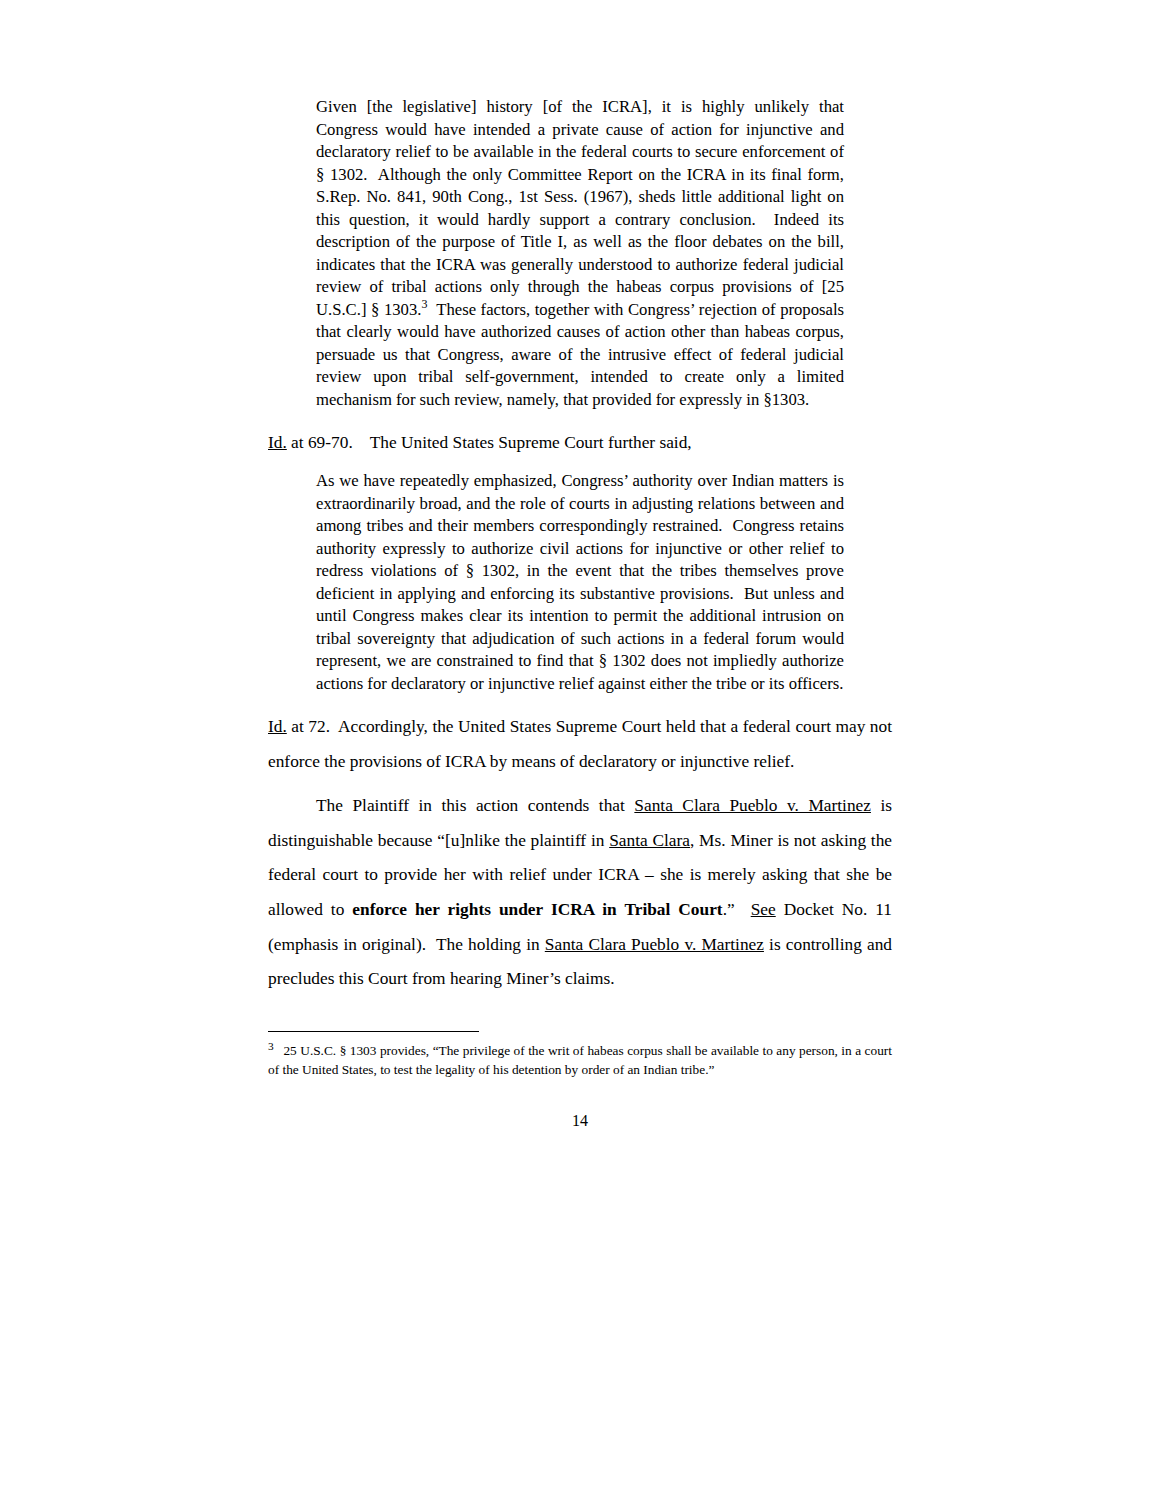Given [the legislative] history [of the ICRA], it is highly unlikely that Congress would have intended a private cause of action for injunctive and declaratory relief to be available in the federal courts to secure enforcement of § 1302. Although the only Committee Report on the ICRA in its final form, S.Rep. No. 841, 90th Cong., 1st Sess. (1967), sheds little additional light on this question, it would hardly support a contrary conclusion. Indeed its description of the purpose of Title I, as well as the floor debates on the bill, indicates that the ICRA was generally understood to authorize federal judicial review of tribal actions only through the habeas corpus provisions of [25 U.S.C.] § 1303.3 These factors, together with Congress’ rejection of proposals that clearly would have authorized causes of action other than habeas corpus, persuade us that Congress, aware of the intrusive effect of federal judicial review upon tribal self-government, intended to create only a limited mechanism for such review, namely, that provided for expressly in §1303.
Id. at 69-70. The United States Supreme Court further said,
As we have repeatedly emphasized, Congress’ authority over Indian matters is extraordinarily broad, and the role of courts in adjusting relations between and among tribes and their members correspondingly restrained. Congress retains authority expressly to authorize civil actions for injunctive or other relief to redress violations of § 1302, in the event that the tribes themselves prove deficient in applying and enforcing its substantive provisions. But unless and until Congress makes clear its intention to permit the additional intrusion on tribal sovereignty that adjudication of such actions in a federal forum would represent, we are constrained to find that § 1302 does not impliedly authorize actions for declaratory or injunctive relief against either the tribe or its officers.
Id. at 72. Accordingly, the United States Supreme Court held that a federal court may not enforce the provisions of ICRA by means of declaratory or injunctive relief.
The Plaintiff in this action contends that Santa Clara Pueblo v. Martinez is distinguishable because “[u]nlike the plaintiff in Santa Clara, Ms. Miner is not asking the federal court to provide her with relief under ICRA – she is merely asking that she be allowed to enforce her rights under ICRA in Tribal Court.” See Docket No. 11 (emphasis in original). The holding in Santa Clara Pueblo v. Martinez is controlling and precludes this Court from hearing Miner’s claims.
3 25 U.S.C. § 1303 provides, “The privilege of the writ of habeas corpus shall be available to any person, in a court of the United States, to test the legality of his detention by order of an Indian tribe.”
14